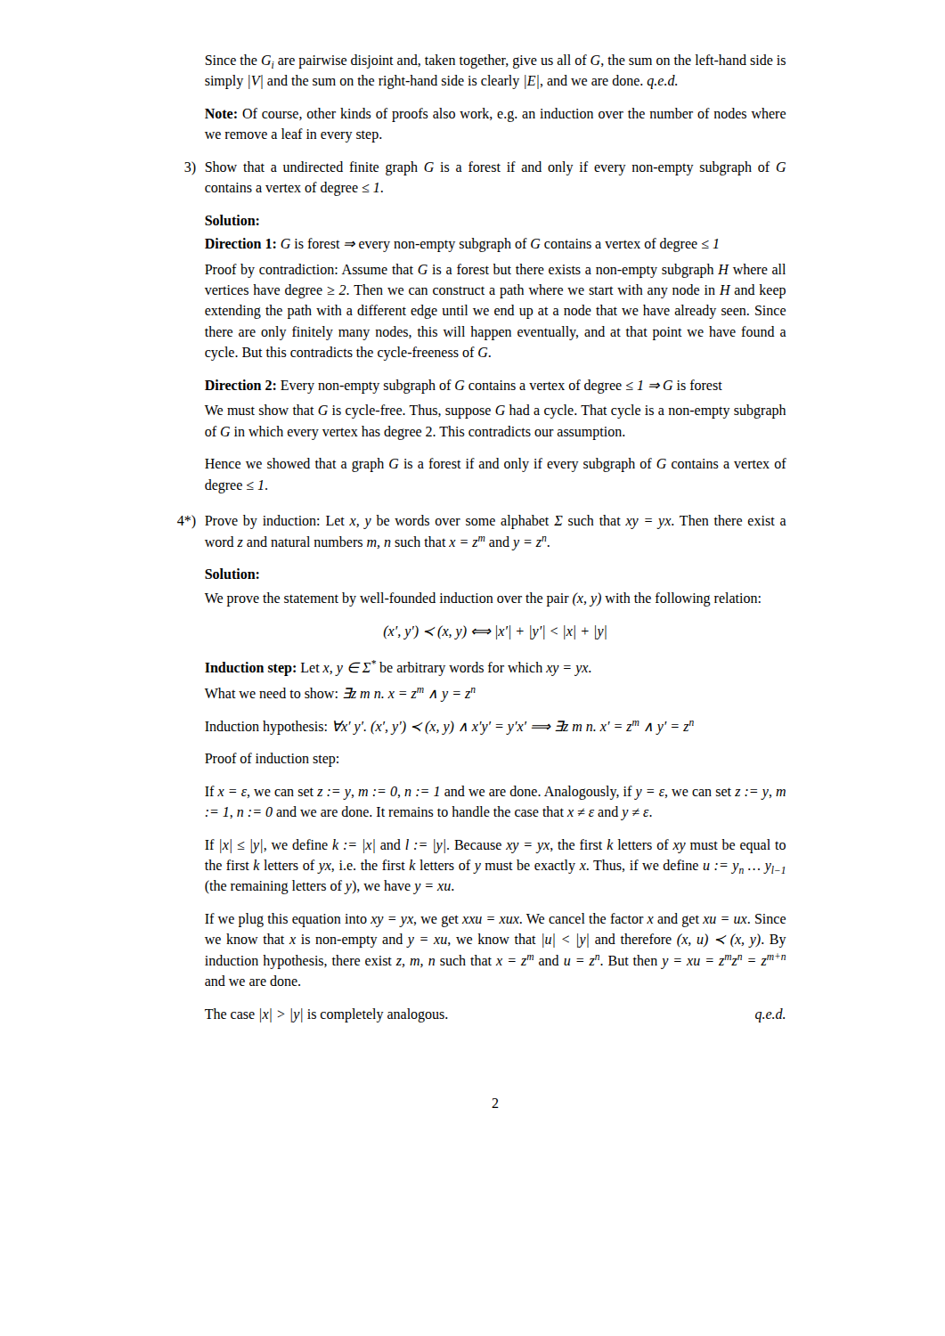Since the Gi are pairwise disjoint and, taken together, give us all of G, the sum on the left-hand side is simply |V| and the sum on the right-hand side is clearly |E|, and we are done. q.e.d.
Note: Of course, other kinds of proofs also work, e.g. an induction over the number of nodes where we remove a leaf in every step.
3)
Show that a undirected finite graph G is a forest if and only if every non-empty subgraph of G contains a vertex of degree ≤ 1.
Solution:
Direction 1: G is forest ⇒ every non-empty subgraph of G contains a vertex of degree ≤ 1
Proof by contradiction: Assume that G is a forest but there exists a non-empty subgraph H where all vertices have degree ≥ 2. Then we can construct a path where we start with any node in H and keep extending the path with a different edge until we end up at a node that we have already seen. Since there are only finitely many nodes, this will happen eventually, and at that point we have found a cycle. But this contradicts the cycle-freeness of G.
Direction 2: Every non-empty subgraph of G contains a vertex of degree ≤ 1 ⇒ G is forest
We must show that G is cycle-free. Thus, suppose G had a cycle. That cycle is a non-empty subgraph of G in which every vertex has degree 2. This contradicts our assumption.
Hence we showed that a graph G is a forest if and only if every subgraph of G contains a vertex of degree ≤ 1.
4*)
Prove by induction: Let x, y be words over some alphabet Σ such that xy = yx. Then there exist a word z and natural numbers m, n such that x = zm and y = zn.
Solution:
We prove the statement by well-founded induction over the pair (x, y) with the following relation:
(x′, y′) ≺ (x, y) ⟺ |x′| + |y′| < |x| + |y|
Induction step: Let x, y ∈ Σ* be arbitrary words for which xy = yx.
What we need to show: ∃z m n. x = zm ∧ y = zn
Induction hypothesis: ∀x′ y′. (x′, y′) ≺ (x, y) ∧ x′y′ = y′x′ ⟹ ∃z m n. x′ = zm ∧ y′ = zn
Proof of induction step:
If x = ε, we can set z := y, m := 0, n := 1 and we are done. Analogously, if y = ε, we can set z := y, m := 1, n := 0 and we are done. It remains to handle the case that x ≠ ε and y ≠ ε.
If |x| ≤ |y|, we define k := |x| and l := |y|. Because xy = yx, the first k letters of xy must be equal to the first k letters of yx, i.e. the first k letters of y must be exactly x. Thus, if we define u := yn … yl−1 (the remaining letters of y), we have y = xu.
If we plug this equation into xy = yx, we get xxu = xux. We cancel the factor x and get xu = ux. Since we know that x is non-empty and y = xu, we know that |u| < |y| and therefore (x, u) ≺ (x, y). By induction hypothesis, there exist z, m, n such that x = zm and u = zn. But then y = xu = zmzn = zm+n and we are done.
The case |x| > |y| is completely analogous. q.e.d.
2